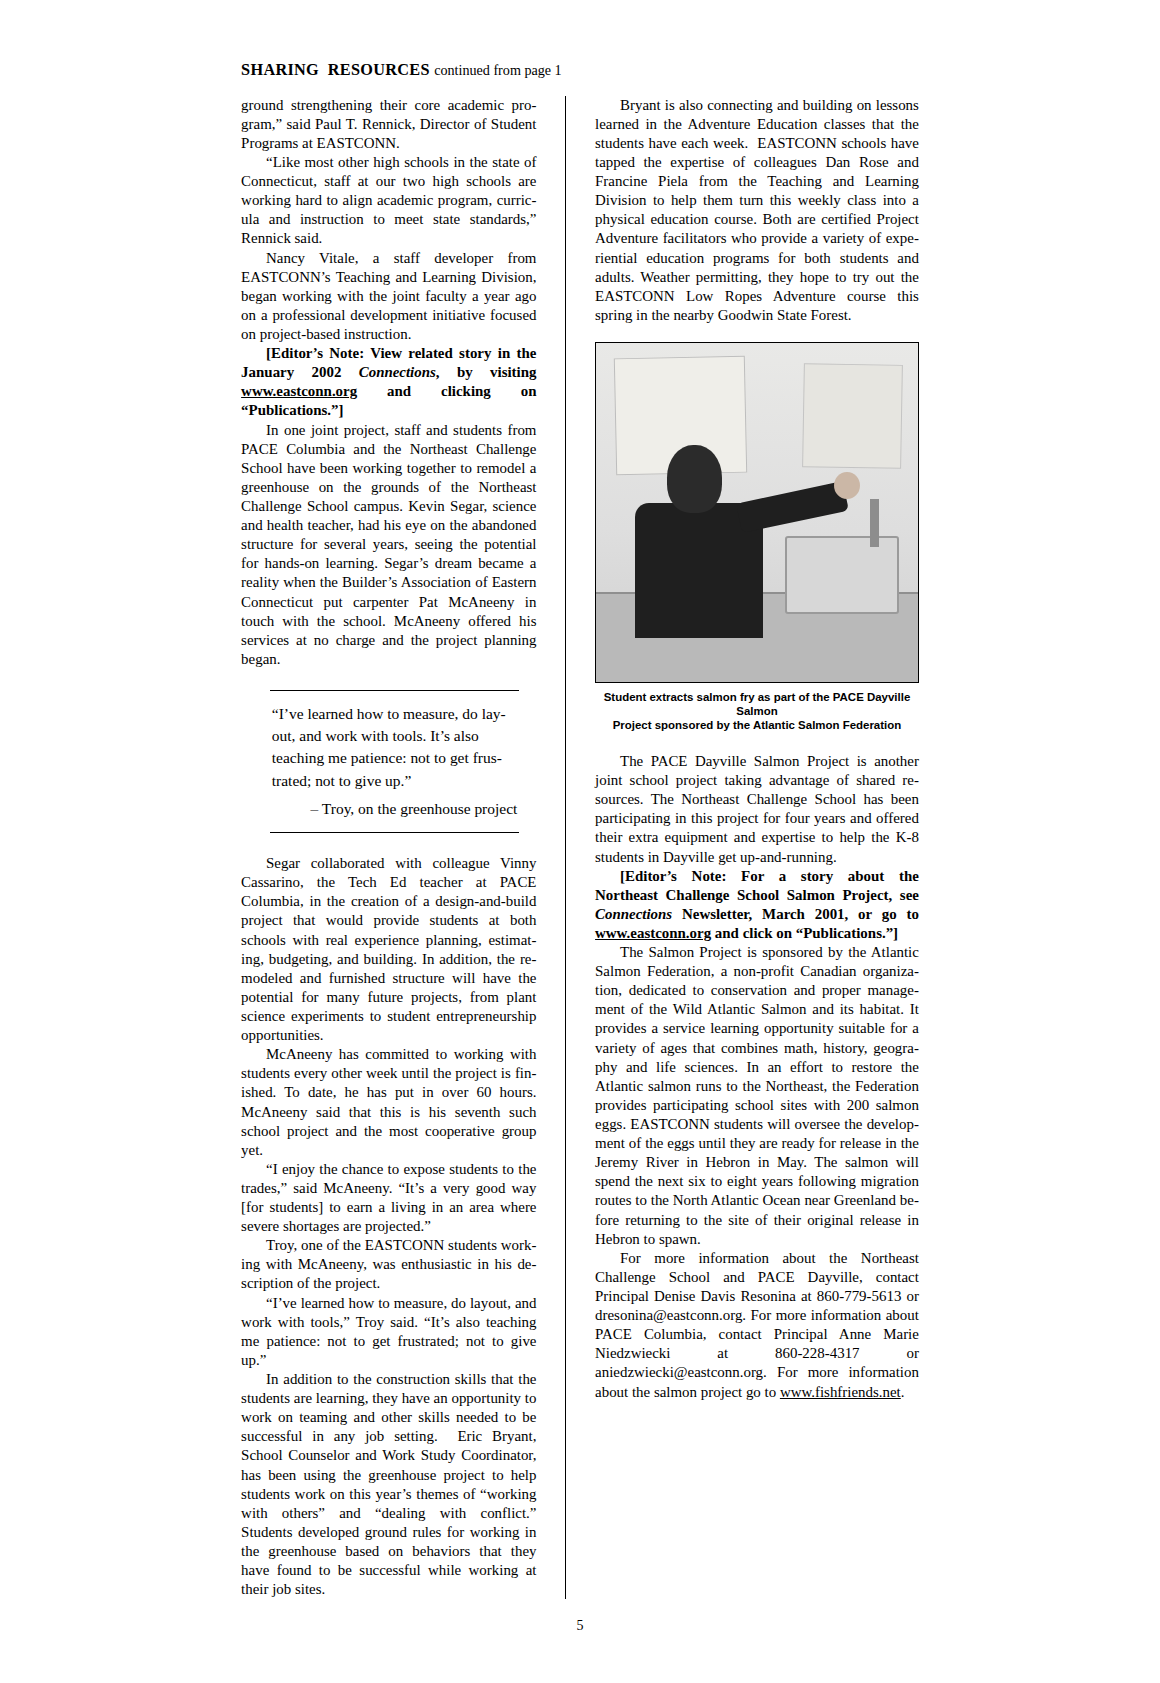SHARING RESOURCES continued from page 1
ground strengthening their core academic program,” said Paul T. Rennick, Director of Student Programs at EASTCONN.
“Like most other high schools in the state of Connecticut, staff at our two high schools are working hard to align academic program, curricula and instruction to meet state standards,” Rennick said.
Nancy Vitale, a staff developer from EASTCONN’s Teaching and Learning Division, began working with the joint faculty a year ago on a professional development initiative focused on project-based instruction.
[Editor’s Note: View related story in the January 2002 Connections, by visiting www.eastconn.org and clicking on “Publications.”]
In one joint project, staff and students from PACE Columbia and the Northeast Challenge School have been working together to remodel a greenhouse on the grounds of the Northeast Challenge School campus. Kevin Segar, science and health teacher, had his eye on the abandoned structure for several years, seeing the potential for hands-on learning. Segar’s dream became a reality when the Builder’s Association of Eastern Connecticut put carpenter Pat McAneeny in touch with the school. McAneeny offered his services at no charge and the project planning began.
“I’ve learned how to measure, do layout, and work with tools. It’s also teaching me patience: not to get frustrated; not to give up.”
– Troy, on the greenhouse project
Segar collaborated with colleague Vinny Cassarino, the Tech Ed teacher at PACE Columbia, in the creation of a design-and-build project that would provide students at both schools with real experience planning, estimating, budgeting, and building. In addition, the remodeled and furnished structure will have the potential for many future projects, from plant science experiments to student entrepreneurship opportunities.
McAneeny has committed to working with students every other week until the project is finished. To date, he has put in over 60 hours. McAneeny said that this is his seventh such school project and the most cooperative group yet.
“I enjoy the chance to expose students to the trades,” said McAneeny. “It’s a very good way [for students] to earn a living in an area where severe shortages are projected.”
Troy, one of the EASTCONN students working with McAneeny, was enthusiastic in his description of the project.
“I’ve learned how to measure, do layout, and work with tools,” Troy said. “It’s also teaching me patience: not to get frustrated; not to give up.”
In addition to the construction skills that the students are learning, they have an opportunity to work on teaming and other skills needed to be successful in any job setting. Eric Bryant, School Counselor and Work Study Coordinator, has been using the greenhouse project to help students work on this year’s themes of “working with others” and “dealing with conflict.” Students developed ground rules for working in the greenhouse based on behaviors that they have found to be successful while working at their job sites.
Bryant is also connecting and building on lessons learned in the Adventure Education classes that the students have each week. EASTCONN schools have tapped the expertise of colleagues Dan Rose and Francine Piela from the Teaching and Learning Division to help them turn this weekly class into a physical education course. Both are certified Project Adventure facilitators who provide a variety of experiential education programs for both students and adults. Weather permitting, they hope to try out the EASTCONN Low Ropes Adventure course this spring in the nearby Goodwin State Forest.
Student extracts salmon fry as part of the PACE Dayville Salmon
Project sponsored by the Atlantic Salmon Federation
The PACE Dayville Salmon Project is another joint school project taking advantage of shared resources. The Northeast Challenge School has been participating in this project for four years and offered their extra equipment and expertise to help the K-8 students in Dayville get up-and-running.
[Editor’s Note: For a story about the Northeast Challenge School Salmon Project, see Connections Newsletter, March 2001, or go to www.eastconn.org and click on “Publications.”]
The Salmon Project is sponsored by the Atlantic Salmon Federation, a non-profit Canadian organization, dedicated to conservation and proper management of the Wild Atlantic Salmon and its habitat. It provides a service learning opportunity suitable for a variety of ages that combines math, history, geography and life sciences. In an effort to restore the Atlantic salmon runs to the Northeast, the Federation provides participating school sites with 200 salmon eggs. EASTCONN students will oversee the development of the eggs until they are ready for release in the Jeremy River in Hebron in May. The salmon will spend the next six to eight years following migration routes to the North Atlantic Ocean near Greenland before returning to the site of their original release in Hebron to spawn.
For more information about the Northeast Challenge School and PACE Dayville, contact Principal Denise Davis Resonina at 860-779-5613 or dresonina@eastconn.org. For more information about PACE Columbia, contact Principal Anne Marie Niedzwiecki at 860-228-4317 or aniedzwiecki@eastconn.org. For more information about the salmon project go to www.fishfriends.net.
5